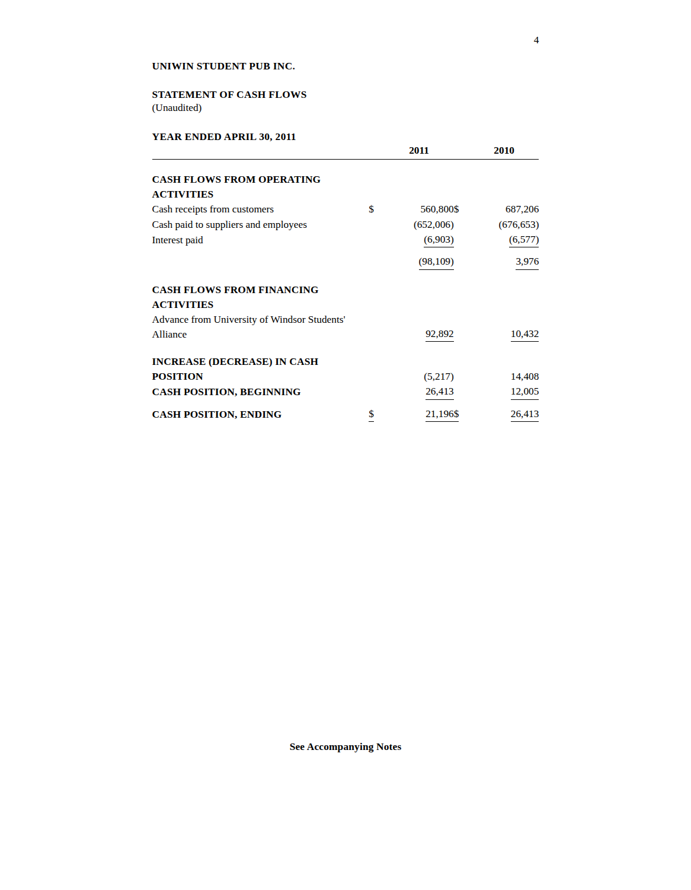4
UNIWIN STUDENT PUB INC.
STATEMENT OF CASH FLOWS
(Unaudited)
YEAR ENDED APRIL 30, 2011
| | | 2011 | | 2010 |
| CASH FLOWS FROM OPERATING ACTIVITIES | | | | |
| Cash receipts from customers | $ | 560,800 | $ | 687,206 |
| Cash paid to suppliers and employees | | (652,006) | | (676,653) |
| Interest paid | | (6,903) | | (6,577) |
| | | (98,109) | | 3,976 |
| CASH FLOWS FROM FINANCING ACTIVITIES | | | | |
| Advance from University of Windsor Students' Alliance | | 92,892 | | 10,432 |
| INCREASE (DECREASE) IN CASH POSITION | | (5,217) | | 14,408 |
| CASH POSITION, BEGINNING | | 26,413 | | 12,005 |
| CASH POSITION, ENDING | $ | 21,196 | $ | 26,413 |
See Accompanying Notes